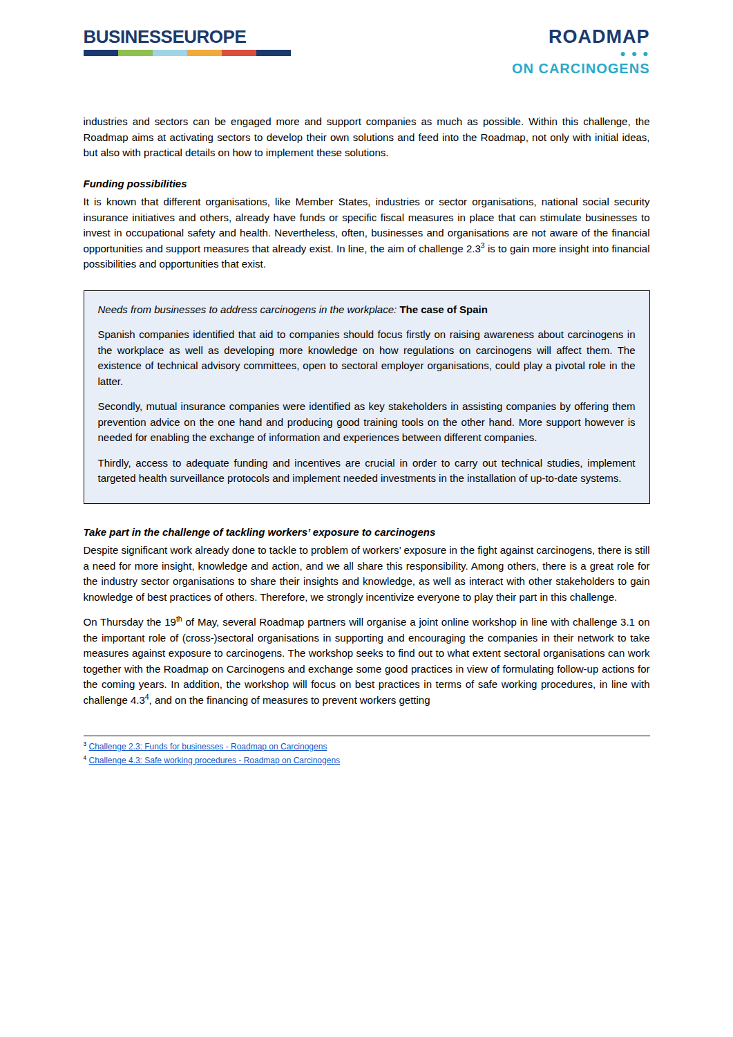BUSINESS EUROPE
ROADMAP
● ● ●
ON CARCINOGENS
industries and sectors can be engaged more and support companies as much as possible. Within this challenge, the Roadmap aims at activating sectors to develop their own solutions and feed into the Roadmap, not only with initial ideas, but also with practical details on how to implement these solutions.
Funding possibilities
It is known that different organisations, like Member States, industries or sector organisations, national social security insurance initiatives and others, already have funds or specific fiscal measures in place that can stimulate businesses to invest in occupational safety and health. Nevertheless, often, businesses and organisations are not aware of the financial opportunities and support measures that already exist. In line, the aim of challenge 2.33 is to gain more insight into financial possibilities and opportunities that exist.
Needs from businesses to address carcinogens in the workplace: The case of Spain
Spanish companies identified that aid to companies should focus firstly on raising awareness about carcinogens in the workplace as well as developing more knowledge on how regulations on carcinogens will affect them. The existence of technical advisory committees, open to sectoral employer organisations, could play a pivotal role in the latter.
Secondly, mutual insurance companies were identified as key stakeholders in assisting companies by offering them prevention advice on the one hand and producing good training tools on the other hand. More support however is needed for enabling the exchange of information and experiences between different companies.
Thirdly, access to adequate funding and incentives are crucial in order to carry out technical studies, implement targeted health surveillance protocols and implement needed investments in the installation of up-to-date systems.
Take part in the challenge of tackling workers’ exposure to carcinogens
Despite significant work already done to tackle to problem of workers’ exposure in the fight against carcinogens, there is still a need for more insight, knowledge and action, and we all share this responsibility. Among others, there is a great role for the industry sector organisations to share their insights and knowledge, as well as interact with other stakeholders to gain knowledge of best practices of others. Therefore, we strongly incentivize everyone to play their part in this challenge.
On Thursday the 19th of May, several Roadmap partners will organise a joint online workshop in line with challenge 3.1 on the important role of (cross-)sectoral organisations in supporting and encouraging the companies in their network to take measures against exposure to carcinogens. The workshop seeks to find out to what extent sectoral organisations can work together with the Roadmap on Carcinogens and exchange some good practices in view of formulating follow-up actions for the coming years. In addition, the workshop will focus on best practices in terms of safe working procedures, in line with challenge 4.34, and on the financing of measures to prevent workers getting
3 Challenge 2.3: Funds for businesses - Roadmap on Carcinogens
4 Challenge 4.3: Safe working procedures - Roadmap on Carcinogens